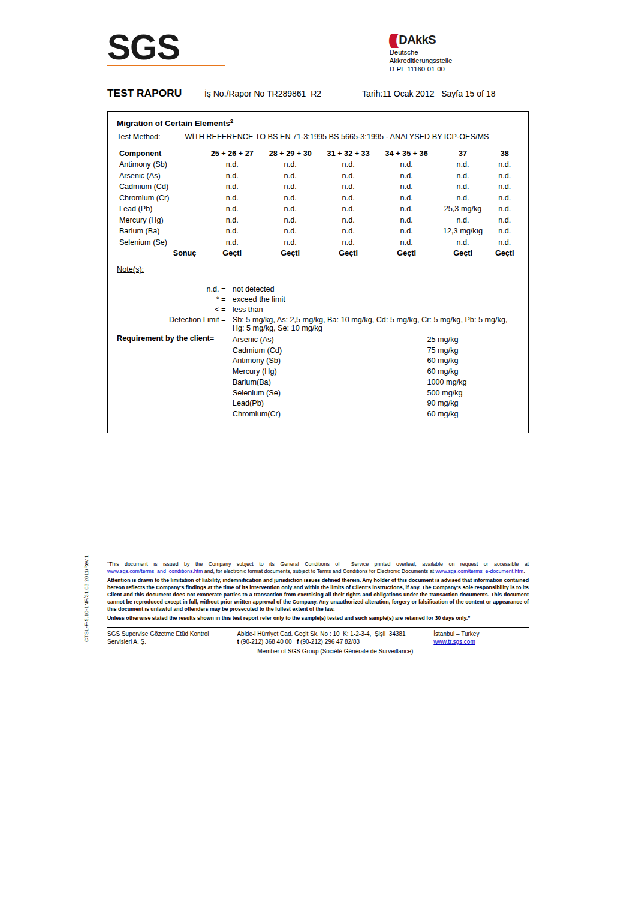SGS
(((( DAkkS
Deutsche
Akkreditierungsstelle
D-PL-11160-01-00
TEST RAPORU İş No./Rapor No TR289861 R2 Tarih:11 Ocak 2012 Sayfa 15 of 18
Migration of Certain Elements2
Test Method:
WİTH REFERENCE TO BS EN 71-3:1995 BS 5665-3:1995 - ANALYSED BY ICP-OES/MS
| Component | 25 + 26 + 27 | 28 + 29 + 30 | 31 + 32 + 33 | 34 + 35 + 36 | 37 | 38 |
| --- | --- | --- | --- | --- | --- | --- |
| Antimony (Sb) | n.d. | n.d. | n.d. | n.d. | n.d. | n.d. |
| Arsenic (As) | n.d. | n.d. | n.d. | n.d. | n.d. | n.d. |
| Cadmium (Cd) | n.d. | n.d. | n.d. | n.d. | n.d. | n.d. |
| Chromium (Cr) | n.d. | n.d. | n.d. | n.d. | n.d. | n.d. |
| Lead (Pb) | n.d. | n.d. | n.d. | n.d. | 25,3 mg/kg | n.d. |
| Mercury (Hg) | n.d. | n.d. | n.d. | n.d. | n.d. | n.d. |
| Barium (Ba) | n.d. | n.d. | n.d. | n.d. | 12,3 mg/kıg | n.d. |
| Selenium (Se) | n.d. | n.d. | n.d. | n.d. | n.d. | n.d. |
| Sonuç | Geçti | Geçti | Geçti | Geçti | Geçti | Geçti |
Note(s):
n.d. =
not detected
* =
exceed the limit
< =
less than
Detection Limit =
Sb: 5 mg/kg, As: 2,5 mg/kg, Ba: 10 mg/kg, Cd: 5 mg/kg, Cr: 5 mg/kg, Pb: 5 mg/kg, Hg: 5 mg/kg, Se: 10 mg/kg
Requirement by the client=
| Arsenic (As) | 25 mg/kg |
| Cadmium (Cd) | 75 mg/kg |
| Antimony (Sb) | 60 mg/kg |
| Mercury (Hg) | 60 mg/kg |
| Barium(Ba) | 1000 mg/kg |
| Selenium (Se) | 500 mg/kg |
| Lead(Pb) | 90 mg/kg |
| Chromium(Cr) | 60 mg/kg |
CTSL-F-5.10-1NF/31.03.2011/Rev.1
“This document is issued by the Company subject to its General Conditions of Service printed overleaf, available on request or accessible at www.sgs.com/terms_and_conditions.htm and, for electronic format documents, subject to Terms and Conditions for Electronic Documents at www.sgs.com/terms_e-document.htm.
Attention is drawn to the limitation of liability, indemnification and jurisdiction issues defined therein. Any holder of this document is advised that information contained hereon reflects the Company’s findings at the time of its intervention only and within the limits of Client’s instructions, if any. The Company’s sole responsibility is to its Client and this document does not exonerate parties to a transaction from exercising all their rights and obligations under the transaction documents. This document cannot be reproduced except in full, without prior written approval of the Company. Any unauthorized alteration, forgery or falsification of the content or appearance of this document is unlawful and offenders may be prosecuted to the fullest extent of the law.
Unless otherwise stated the results shown in this test report refer only to the sample(s) tested and such sample(s) are retained for 30 days only.”
SGS Supervise Gözetme Etüd Kontrol
Servisleri A. Ş.
Abide-i Hürriyet Cad. Geçit Sk. No : 10 K: 1-2-3-4, Şişli 34381
t (90-212) 368 40 00 f (90-212) 296 47 82/83
Member of SGS Group (Société Générale de Surveillance)
İstanbul – Turkey
www.tr.sgs.com